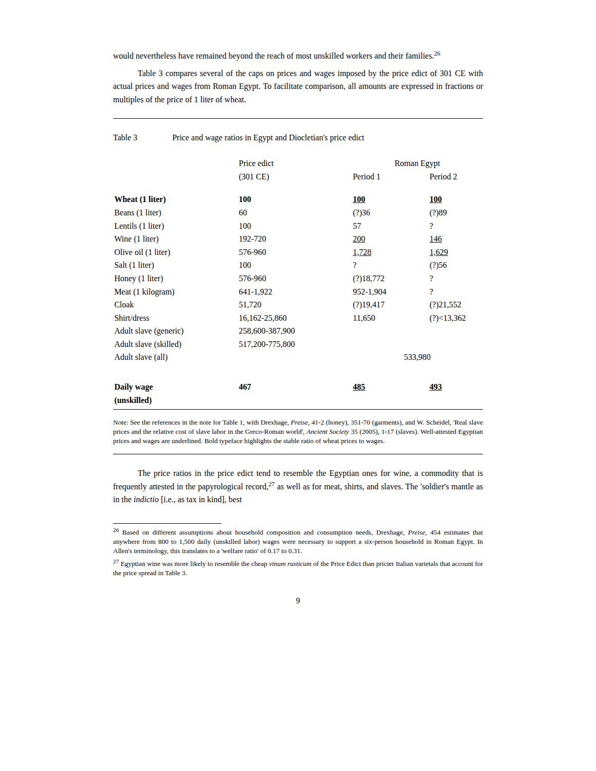would nevertheless have remained beyond the reach of most unskilled workers and their families.26
Table 3 compares several of the caps on prices and wages imposed by the price edict of 301 CE with actual prices and wages from Roman Egypt. To facilitate comparison, all amounts are expressed in fractions or multiples of the price of 1 liter of wheat.
Table 3 Price and wage ratios in Egypt and Diocletian's price edict
| | Price edict | Roman Egypt |
| | (301 CE) | Period 1 | Period 2 |
| Wheat (1 liter) | 100 | 100 | 100 |
| Beans (1 liter) | 60 | (?)36 | (?)89 |
| Lentils (1 liter) | 100 | 57 | ? |
| Wine (1 liter) | 192-720 | 200 | 146 |
| Olive oil (1 liter) | 576-960 | 1,728 | 1,629 |
| Salt (1 liter) | 100 | ? | (?)56 |
| Honey (1 liter) | 576-960 | (?)18,772 | ? |
| Meat (1 kilogram) | 641-1,922 | 952-1,904 | ? |
| Cloak | 51,720 | (?)19,417 | (?)21,552 |
| Shirt/dress | 16,162-25,860 | 11,650 | (?)<13,362 |
| Adult slave (generic) | 258,600-387,900 | | |
| Adult slave (skilled) | 517,200-775,800 | | |
| Adult slave (all) | | 533,980 |
| Daily wage | 467 | 485 | 493 |
| (unskilled) | | | |
Note: See the references in the note for Table 1, with Drexhage, Preise, 41-2 (honey), 351-70 (garments), and W. Scheidel, 'Real slave prices and the relative cost of slave labor in the Greco-Roman world', Ancient Society 35 (2005), 1-17 (slaves). Well-attested Egyptian prices and wages are underlined. Bold typeface highlights the stable ratio of wheat prices to wages.
The price ratios in the price edict tend to resemble the Egyptian ones for wine, a commodity that is frequently attested in the papyrological record,27 as well as for meat, shirts, and slaves. The 'soldier's mantle as in the indictio [i.e., as tax in kind], best
26 Based on different assumptions about household composition and consumption needs, Drexhage, Preise, 454 estimates that anywhere from 800 to 1,500 daily (unskilled labor) wages were necessary to support a six-person household in Roman Egypt. In Allen's terminology, this translates to a 'welfare ratio' of 0.17 to 0.31.
27 Egyptian wine was more likely to resemble the cheap vinum rusticum of the Price Edict than pricier Italian varietals that account for the price spread in Table 3.
9